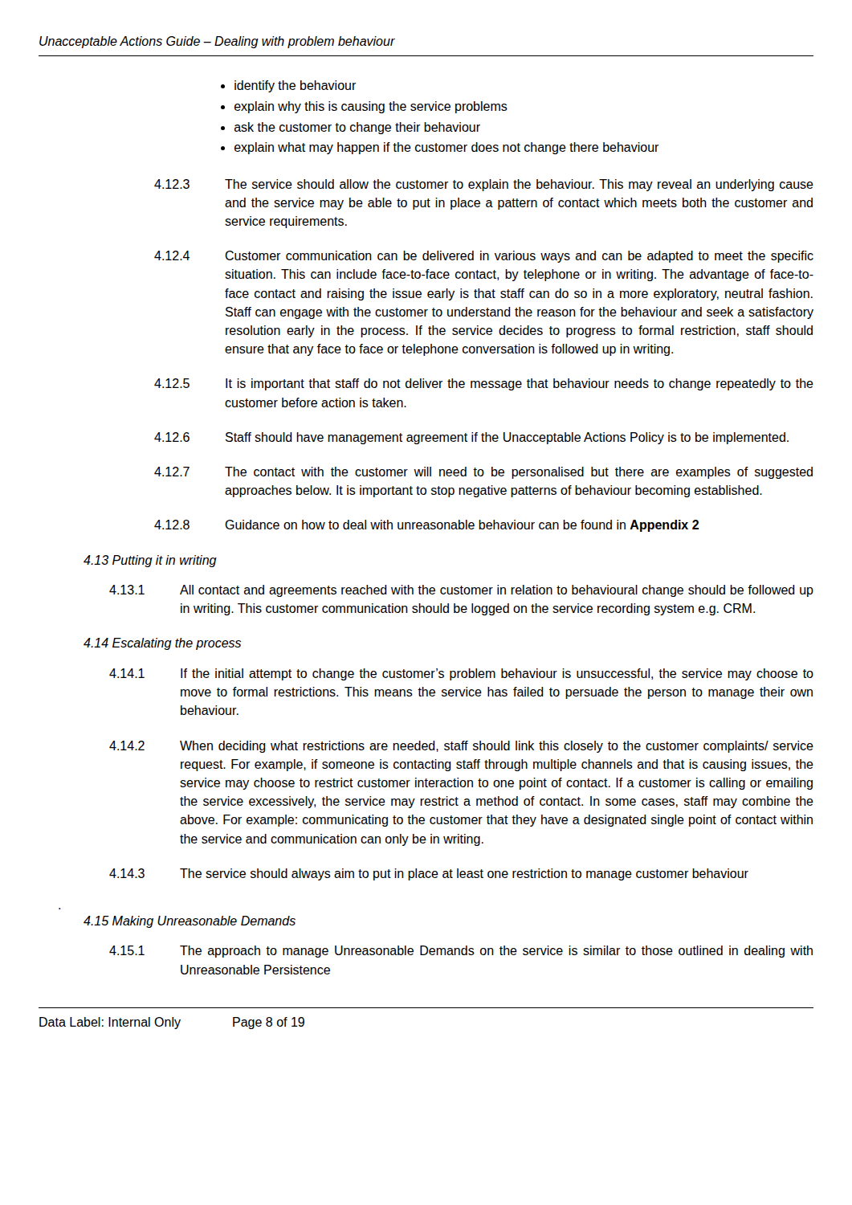Unacceptable Actions Guide – Dealing with problem behaviour
identify the behaviour
explain why this is causing the service problems
ask the customer to change their behaviour
explain what may happen if the customer does not change there behaviour
4.12.3
The service should allow the customer to explain the behaviour. This may reveal an underlying cause and the service may be able to put in place a pattern of contact which meets both the customer and service requirements.
4.12.4
Customer communication can be delivered in various ways and can be adapted to meet the specific situation. This can include face-to-face contact, by telephone or in writing. The advantage of face-to-face contact and raising the issue early is that staff can do so in a more exploratory, neutral fashion. Staff can engage with the customer to understand the reason for the behaviour and seek a satisfactory resolution early in the process. If the service decides to progress to formal restriction, staff should ensure that any face to face or telephone conversation is followed up in writing.
4.12.5
It is important that staff do not deliver the message that behaviour needs to change repeatedly to the customer before action is taken.
4.12.6
Staff should have management agreement if the Unacceptable Actions Policy is to be implemented.
4.12.7
The contact with the customer will need to be personalised but there are examples of suggested approaches below. It is important to stop negative patterns of behaviour becoming established.
4.12.8
Guidance on how to deal with unreasonable behaviour can be found in Appendix 2
4.13 Putting it in writing
4.13.1
All contact and agreements reached with the customer in relation to behavioural change should be followed up in writing. This customer communication should be logged on the service recording system e.g. CRM.
4.14 Escalating the process
4.14.1
If the initial attempt to change the customer’s problem behaviour is unsuccessful, the service may choose to move to formal restrictions. This means the service has failed to persuade the person to manage their own behaviour.
4.14.2
When deciding what restrictions are needed, staff should link this closely to the customer complaints/ service request. For example, if someone is contacting staff through multiple channels and that is causing issues, the service may choose to restrict customer interaction to one point of contact. If a customer is calling or emailing the service excessively, the service may restrict a method of contact. In some cases, staff may combine the above. For example: communicating to the customer that they have a designated single point of contact within the service and communication can only be in writing.
4.14.3
The service should always aim to put in place at least one restriction to manage customer behaviour
.
4.15 Making Unreasonable Demands
4.15.1
The approach to manage Unreasonable Demands on the service is similar to those outlined in dealing with Unreasonable Persistence
Data Label: Internal Only Page 8 of 19